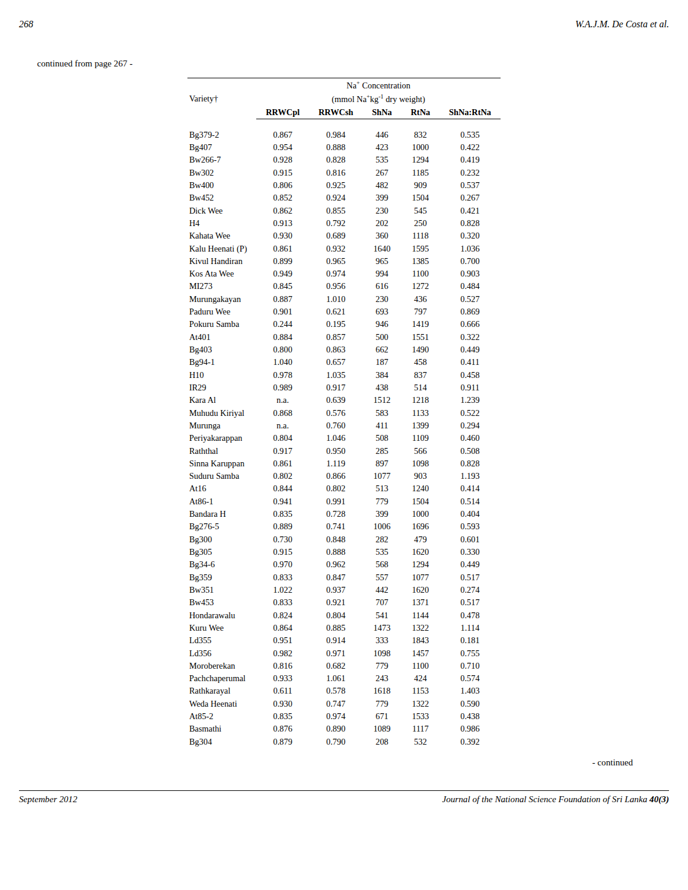268 W.A.J.M. De Costa et al.
continued from page 267 -
| Variety† | Na + Concentration |
| --- | --- |
| (mmol Na + kg -1 dry weight) |
| RRWCpl | RRWCsh | ShNa | RtNa | ShNa:RtNa |
| Bg379-2 | 0.867 | 0.984 | 446 | 832 | 0.535 |
| Bg407 | 0.954 | 0.888 | 423 | 1000 | 0.422 |
| Bw266-7 | 0.928 | 0.828 | 535 | 1294 | 0.419 |
| Bw302 | 0.915 | 0.816 | 267 | 1185 | 0.232 |
| Bw400 | 0.806 | 0.925 | 482 | 909 | 0.537 |
| Bw452 | 0.852 | 0.924 | 399 | 1504 | 0.267 |
| Dick Wee | 0.862 | 0.855 | 230 | 545 | 0.421 |
| H4 | 0.913 | 0.792 | 202 | 250 | 0.828 |
| Kahata Wee | 0.930 | 0.689 | 360 | 1118 | 0.320 |
| Kalu Heenati (P) | 0.861 | 0.932 | 1640 | 1595 | 1.036 |
| Kivul Handiran | 0.899 | 0.965 | 965 | 1385 | 0.700 |
| Kos Ata Wee | 0.949 | 0.974 | 994 | 1100 | 0.903 |
| MI273 | 0.845 | 0.956 | 616 | 1272 | 0.484 |
| Murungakayan | 0.887 | 1.010 | 230 | 436 | 0.527 |
| Paduru Wee | 0.901 | 0.621 | 693 | 797 | 0.869 |
| Pokuru Samba | 0.244 | 0.195 | 946 | 1419 | 0.666 |
| At401 | 0.884 | 0.857 | 500 | 1551 | 0.322 |
| Bg403 | 0.800 | 0.863 | 662 | 1490 | 0.449 |
| Bg94-1 | 1.040 | 0.657 | 187 | 458 | 0.411 |
| H10 | 0.978 | 1.035 | 384 | 837 | 0.458 |
| IR29 | 0.989 | 0.917 | 438 | 514 | 0.911 |
| Kara Al | n.a. | 0.639 | 1512 | 1218 | 1.239 |
| Muhudu Kiriyal | 0.868 | 0.576 | 583 | 1133 | 0.522 |
| Murunga | n.a. | 0.760 | 411 | 1399 | 0.294 |
| Periyakarappan | 0.804 | 1.046 | 508 | 1109 | 0.460 |
| Raththal | 0.917 | 0.950 | 285 | 566 | 0.508 |
| Sinna Karuppan | 0.861 | 1.119 | 897 | 1098 | 0.828 |
| Suduru Samba | 0.802 | 0.866 | 1077 | 903 | 1.193 |
| At16 | 0.844 | 0.802 | 513 | 1240 | 0.414 |
| At86-1 | 0.941 | 0.991 | 779 | 1504 | 0.514 |
| Bandara H | 0.835 | 0.728 | 399 | 1000 | 0.404 |
| Bg276-5 | 0.889 | 0.741 | 1006 | 1696 | 0.593 |
| Bg300 | 0.730 | 0.848 | 282 | 479 | 0.601 |
| Bg305 | 0.915 | 0.888 | 535 | 1620 | 0.330 |
| Bg34-6 | 0.970 | 0.962 | 568 | 1294 | 0.449 |
| Bg359 | 0.833 | 0.847 | 557 | 1077 | 0.517 |
| Bw351 | 1.022 | 0.937 | 442 | 1620 | 0.274 |
| Bw453 | 0.833 | 0.921 | 707 | 1371 | 0.517 |
| Hondarawalu | 0.824 | 0.804 | 541 | 1144 | 0.478 |
| Kuru Wee | 0.864 | 0.885 | 1473 | 1322 | 1.114 |
| Ld355 | 0.951 | 0.914 | 333 | 1843 | 0.181 |
| Ld356 | 0.982 | 0.971 | 1098 | 1457 | 0.755 |
| Moroberekan | 0.816 | 0.682 | 779 | 1100 | 0.710 |
| Pachchaperumal | 0.933 | 1.061 | 243 | 424 | 0.574 |
| Rathkarayal | 0.611 | 0.578 | 1618 | 1153 | 1.403 |
| Weda Heenati | 0.930 | 0.747 | 779 | 1322 | 0.590 |
| At85-2 | 0.835 | 0.974 | 671 | 1533 | 0.438 |
| Basmathi | 0.876 | 0.890 | 1089 | 1117 | 0.986 |
| Bg304 | 0.879 | 0.790 | 208 | 532 | 0.392 |
- continued
September 2012 Journal of the National Science Foundation of Sri Lanka 40(3)